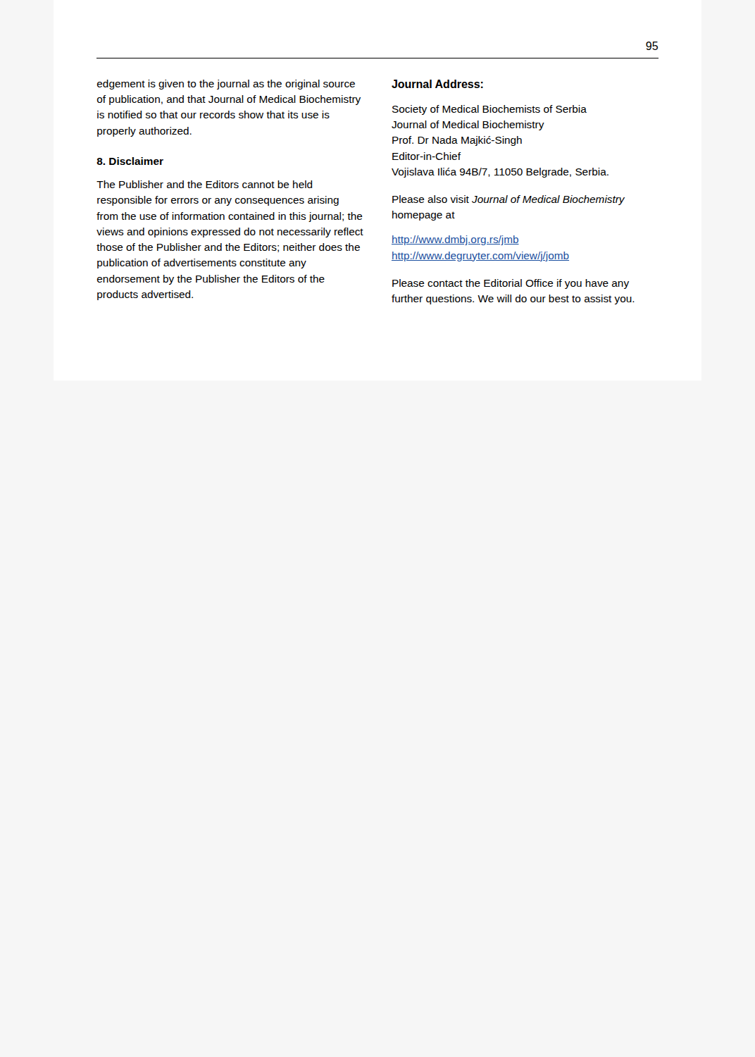95
edgement is given to the journal as the original source of publication, and that Journal of Medical Biochemistry is notified so that our records show that its use is properly authorized.
8. Disclaimer
The Publisher and the Editors cannot be held responsible for errors or any consequences arising from the use of information contained in this journal; the views and opinions expressed do not necessarily reflect those of the Publisher and the Editors; neither does the publication of advertisements constitute any endorsement by the Publisher the Editors of the products advertised.
Journal Address:
Society of Medical Biochemists of Serbia
Journal of Medical Biochemistry
Prof. Dr Nada Majkić-Singh
Editor-in-Chief
Vojislava Ilića 94B/7, 11050 Belgrade, Serbia.
Please also visit Journal of Medical Biochemistry homepage at
http://www.dmbj.org.rs/jmb
http://www.degruyter.com/view/j/jomb
Please contact the Editorial Office if you have any further questions. We will do our best to assist you.